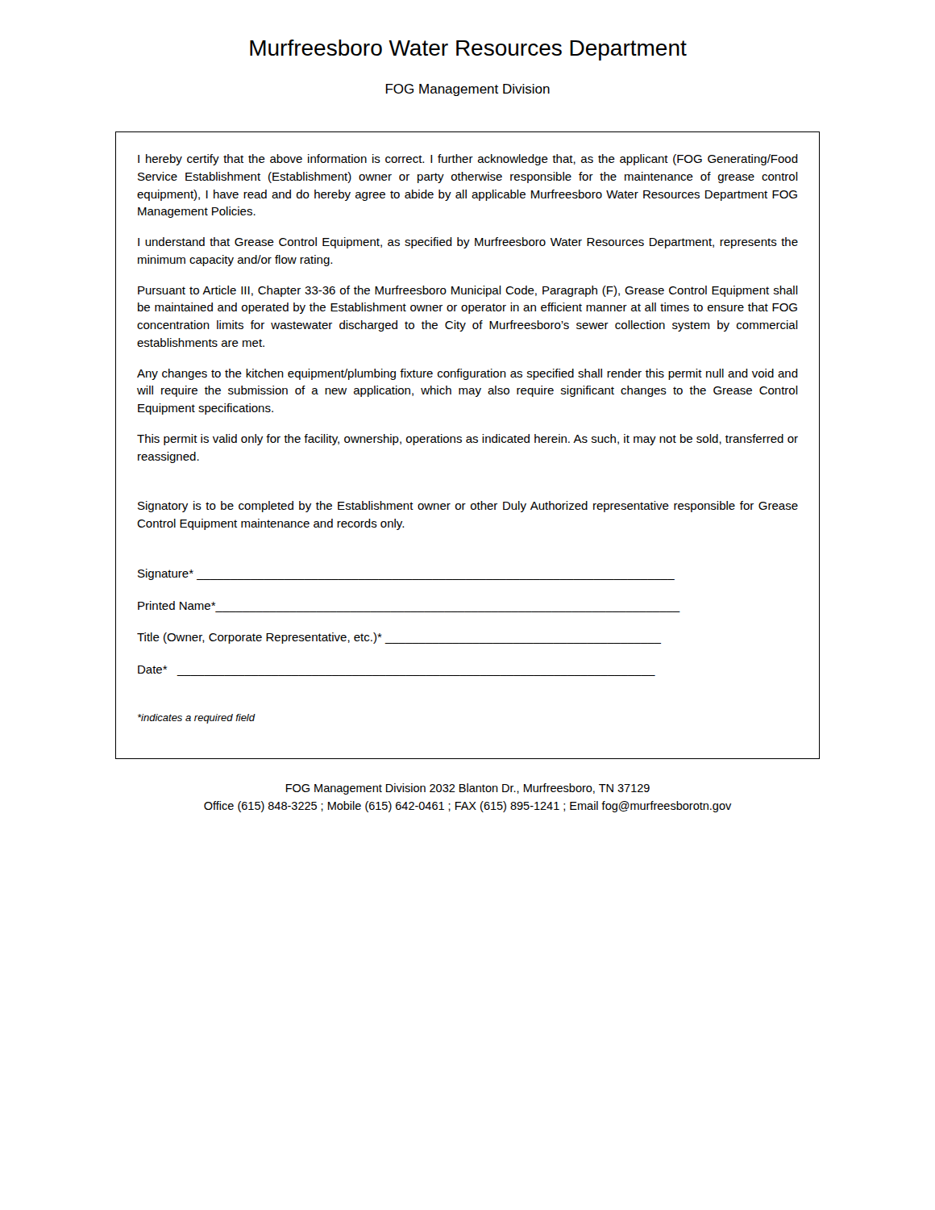Murfreesboro Water Resources Department
FOG Management Division
I hereby certify that the above information is correct. I further acknowledge that, as the applicant (FOG Generating/Food Service Establishment (Establishment) owner or party otherwise responsible for the maintenance of grease control equipment), I have read and do hereby agree to abide by all applicable Murfreesboro Water Resources Department FOG Management Policies.
I understand that Grease Control Equipment, as specified by Murfreesboro Water Resources Department, represents the minimum capacity and/or flow rating.
Pursuant to Article III, Chapter 33-36 of the Murfreesboro Municipal Code, Paragraph (F), Grease Control Equipment shall be maintained and operated by the Establishment owner or operator in an efficient manner at all times to ensure that FOG concentration limits for wastewater discharged to the City of Murfreesboro’s sewer collection system by commercial establishments are met.
Any changes to the kitchen equipment/plumbing fixture configuration as specified shall render this permit null and void and will require the submission of a new application, which may also require significant changes to the Grease Control Equipment specifications.
This permit is valid only for the facility, ownership, operations as indicated herein. As such, it may not be sold, transferred or reassigned.
Signatory is to be completed by the Establishment owner or other Duly Authorized representative responsible for Grease Control Equipment maintenance and records only.
Signature* _______________________________________________________________________
Printed Name*_____________________________________________________________________
Title (Owner, Corporate Representative, etc.)* _________________________________________
Date* _______________________________________________________________________
*indicates a required field
FOG Management Division 2032 Blanton Dr., Murfreesboro, TN 37129
Office (615) 848-3225 ; Mobile (615) 642-0461 ; FAX (615) 895-1241 ; Email fog@murfreesborotn.gov